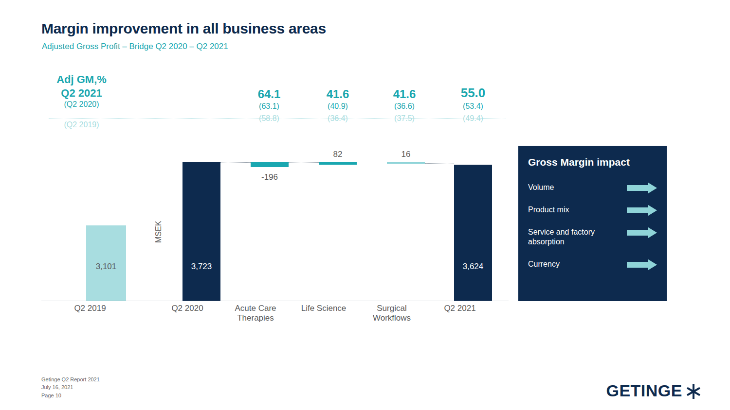Margin improvement in all business areas
Adjusted Gross Profit – Bridge Q2 2020 – Q2 2021
Adj GM,%
Q2 2021
(Q2 2020)
(Q2 2019)
64.1
(63.1)
(58.8)
41.6
(40.9)
(36.4)
41.6
(36.6)
(37.5)
55.0
(53.4)
(49.4)
MSEK
3,101
3,723
3,624
-196
82
16
Q2 2019
Q2 2020
Acute Care
Therapies
Life Science
Surgical
Workflows
Q2 2021
Gross Margin impact
Volume
Product mix
Service and factory
absorption
Currency
Getinge Q2 Report 2021
July 16, 2021
Page 10
GETINGE